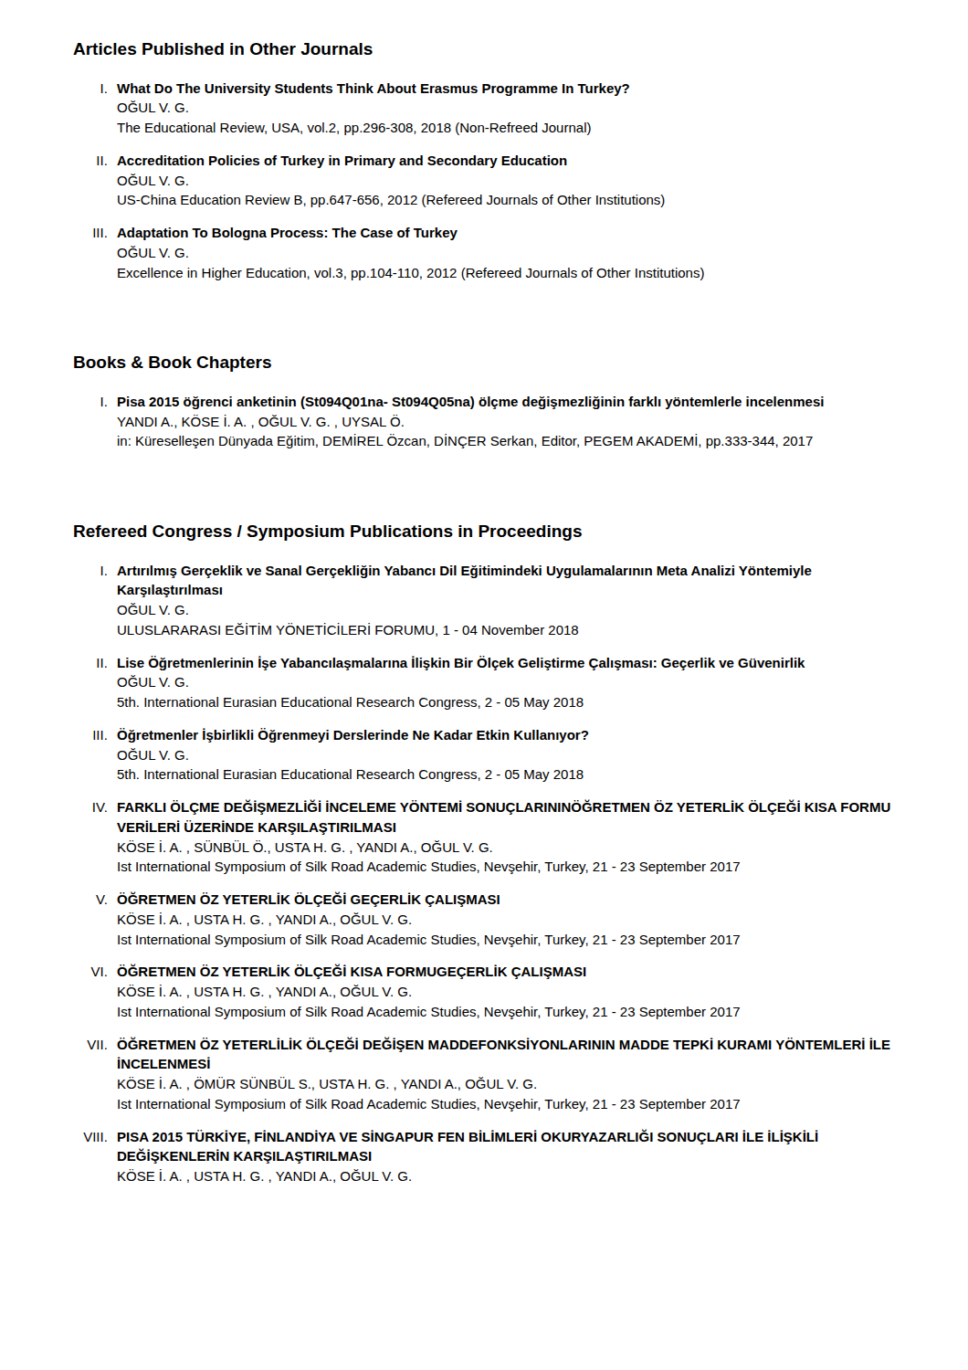Articles Published in Other Journals
What Do The University Students Think About Erasmus Programme In Turkey? OĞUL V. G. The Educational Review, USA, vol.2, pp.296-308, 2018 (Non-Refreed Journal)
Accreditation Policies of Turkey in Primary and Secondary Education OĞUL V. G. US-China Education Review B, pp.647-656, 2012 (Refereed Journals of Other Institutions)
Adaptation To Bologna Process: The Case of Turkey OĞUL V. G. Excellence in Higher Education, vol.3, pp.104-110, 2012 (Refereed Journals of Other Institutions)
Books & Book Chapters
Pisa 2015 öğrenci anketinin (St094Q01na- St094Q05na) ölçme değişmezliğinin farklı yöntemlerle incelenmesi YANDI A., KÖSE İ. A. , OĞUL V. G. , UYSAL Ö. in: Küreselleşen Dünyada Eğitim, DEMİREL Özcan, DİNÇER Serkan, Editor, PEGEM AKADEMİ, pp.333-344, 2017
Refereed Congress / Symposium Publications in Proceedings
Artırılmış Gerçeklik ve Sanal Gerçekliğin Yabancı Dil Eğitimindeki Uygulamalarının Meta Analizi Yöntemiyle Karşılaştırılması OĞUL V. G. ULUSLARARASI EĞİTİM YÖNETİCİLERİ FORUMU, 1 - 04 November 2018
Lise Öğretmenlerinin İşe Yabancılaşmalarına İlişkin Bir Ölçek Geliştirme Çalışması: Geçerlik ve Güvenirlik OĞUL V. G. 5th. International Eurasian Educational Research Congress, 2 - 05 May 2018
Öğretmenler İşbirlikli Öğrenmeyi Derslerinde Ne Kadar Etkin Kullanıyor? OĞUL V. G. 5th. International Eurasian Educational Research Congress, 2 - 05 May 2018
FARKLI ÖLÇME DEĞİŞMEZLİĞİ İNCELEME YÖNTEMİ SONUÇLARININÖĞRETMEN ÖZ YETERLİK ÖLÇEĞİ KISA FORMU VERİLERİ ÜZERİNDE KARŞILAŞTIRILMASI KÖSE İ. A. , SÜNBÜL Ö., USTA H. G. , YANDI A., OĞUL V. G. Ist International Symposium of Silk Road Academic Studies, Nevşehir, Turkey, 21 - 23 September 2017
ÖĞRETMEN ÖZ YETERLİK ÖLÇEĞİ GEÇERLİK ÇALIŞMASI KÖSE İ. A. , USTA H. G. , YANDI A., OĞUL V. G. Ist International Symposium of Silk Road Academic Studies, Nevşehir, Turkey, 21 - 23 September 2017
ÖĞRETMEN ÖZ YETERLİK ÖLÇEĞİ KISA FORMUGEÇERLİK ÇALIŞMASI KÖSE İ. A. , USTA H. G. , YANDI A., OĞUL V. G. Ist International Symposium of Silk Road Academic Studies, Nevşehir, Turkey, 21 - 23 September 2017
ÖĞRETMEN ÖZ YETERLİLİK ÖLÇEĞİ DEĞİŞEN MADDEFONKSİYONLARININ MADDE TEPKİ KURAMI YÖNTEMLERİ İLE İNCELENMESİ KÖSE İ. A. , ÖMÜR SÜNBÜL S., USTA H. G. , YANDI A., OĞUL V. G. Ist International Symposium of Silk Road Academic Studies, Nevşehir, Turkey, 21 - 23 September 2017
PISA 2015 TÜRKİYE, FİNLANDİYA VE SİNGAPUR FEN BİLİMLERİ OKURYAZARLIĞI SONUÇLARI İLE İLİŞKİLİ DEĞİŞKENLERİN KARŞILAŞTIRILMASI KÖSE İ. A. , USTA H. G. , YANDI A., OĞUL V. G.